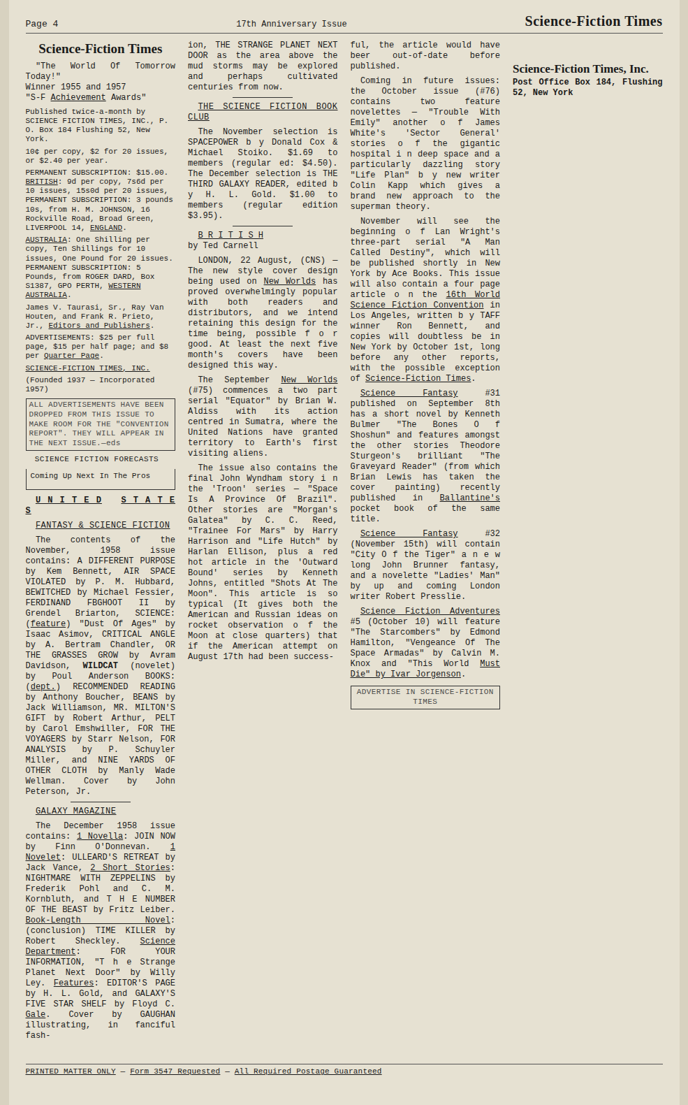Page 4
17th Anniversary Issue
Science-Fiction Times
Science-Fiction Times
"The World Of Tomorrow Today!"
Winner 1955 and 1957
"S-F Achievement Awards"
Published twice-a-month by SCIENCE FICTION TIMES, INC., P. O. Box 184 Flushing 52, New York.
10¢ per copy, $2 for 20 issues, or $2.40 per year.
PERMANENT SUBSCRIPTION: $15.00.
BRITISH: 9d per copy, 7s6d per 10 issues, 15s0d per 20 issues, PERMANENT SUBSCRIPTION: 3 pounds 10s, from H. M. JOHNSON, 16 Rockville Road, Broad Green, LIVERPOOL 14, ENGLAND.
AUSTRALIA: One Shilling per copy, Ten Shillings for 10 issues, One Pound for 20 issues. PERMANENT SUBSCRIPTION: 5 Pounds, from ROGER DARD, Box S1387, GPO PERTH, WESTERN AUSTRALIA.
James V. Taurasi, Sr., Ray Van Houten, and Frank R. Prieto, Jr., Editors and Publishers.
ADVERTISEMENTS: $25 per full page, $15 per half page; and $8 per Quarter Page.
SCIENCE-FICTION TIMES, INC.
(Founded 1937 — Incorporated 1957)
ALL ADVERTISEMENTS HAVE BEEN DROPPED FROM THIS ISSUE TO MAKE ROOM FOR THE "CONVENTION REPORT". THEY WILL APPEAR IN THE NEXT ISSUE.—eds
SCIENCE FICTION FORECASTS
Coming Up Next In The Pros
U N I T E D S T A T E S
FANTASY & SCIENCE FICTION
The contents of the November, 1958 issue contains: A DIFFERENT PURPOSE by Kem Bennett, AIR SPACE VIOLATED by P. M. Hubbard, BEWITCHED by Michael Fessier, FERDINAND FBGHOOT II by Grendel Briarton, SCIENCE: (feature) "Dust Of Ages" by Isaac Asimov, CRITICAL ANGLE by A. Bertram Chandler, OR THE GRASSES GROW by Avram Davidson, WILDCAT (novelet) by Poul Anderson BOOKS: (dept.) RECOMMENDED READING by Anthony Boucher, BEANS by Jack Williamson, MR. MILTON'S GIFT by Robert Arthur, PELT by Carol Emshwiller, FOR THE VOYAGERS by Starr Nelson, FOR ANALYSIS by P. Schuyler Miller, and NINE YARDS OF OTHER CLOTH by Manly Wade Wellman. Cover by John Peterson, Jr.
GALAXY MAGAZINE
The December 1958 issue contains: 1 Novella: JOIN NOW by Finn O'Donnevan. 1 Novelet: ULLEARD'S RETREAT by Jack Vance, 2 Short Stories: NIGHTMARE WITH ZEPPELINS by Frederik Pohl and C. M. Kornbluth, and T H E NUMBER OF THE BEAST by Fritz Leiber. Book-Length Novel: (conclusion) TIME KILLER by Robert Sheckley. Science Department: FOR YOUR INFORMATION, "T h e Strange Planet Next Door" by Willy Ley. Features: EDITOR'S PAGE by H. L. Gold, and GALAXY'S FIVE STAR SHELF by Floyd C. Gale. Cover by GAUGHAN illustrating, in fanciful fash-
ion, THE STRANGE PLANET NEXT DOOR as the area above the mud storms may be explored and perhaps cultivated centuries from now.
THE SCIENCE FICTION BOOK CLUB
The November selection is SPACEPOWER b y Donald Cox & Michael Stoiko. $1.69 to members (regular ed: $4.50). The December selection is THE THIRD GALAXY READER, edited b y H. L. Gold. $1.00 to members (regular edition $3.95).
B R I T I S H
by Ted Carnell
LONDON, 22 August, (CNS) — The new style cover design being used on New Worlds has proved overwhelmingly popular with both readers and distributors, and we intend retaining this design for the time being, possible f o r good. At least the next five month's covers have been designed this way.
The September New Worlds (#75) commences a two part serial "Equator" by Brian W. Aldiss with its action centred in Sumatra, where the United Nations have granted territory to Earth's first visiting aliens.
The issue also contains the final John Wyndham story i n the 'Troon' series — "Space Is A Province Of Brazil". Other stories are "Morgan's Galatea" by C. C. Reed, "Trainee For Mars" by Harry Harrison and "Life Hutch" by Harlan Ellison, plus a red hot article in the 'Outward Bound' series by Kenneth Johns, entitled "Shots At The Moon". This article is so typical (It gives both the American and Russian ideas on rocket observation o f the Moon at close quarters) that if the American attempt on August 17th had been success-
ful, the article would have beer out-of-date before published.
Coming in future issues: the October issue (#76) contains two feature novelettes — "Trouble With Emily" another o f James White's 'Sector General' stories o f the gigantic hospital i n deep space and a particularly dazzling story "Life Plan" b y new writer Colin Kapp which gives a brand new approach to the superman theory.
November will see the beginning o f Lan Wright's three-part serial "A Man Called Destiny", which will be published shortly in New York by Ace Books. This issue will also contain a four page article o n the 16th World Science Fiction Convention in Los Angeles, written b y TAFF winner Ron Bennett, and copies will doubtless be in New York by October 1st, long before any other reports, with the possible exception of Science-Fiction Times.
Science Fantasy #31 published on September 8th has a short novel by Kenneth Bulmer "The Bones O f Shoshun" and features amongst the other stories Theodore Sturgeon's brilliant "The Graveyard Reader" (from which Brian Lewis has taken the cover painting) recently published in Ballantine's pocket book of the same title.
Science Fantasy #32 (November 15th) will contain "City O f the Tiger" a n e w long John Brunner fantasy, and a novelette "Ladies' Man" by up and coming London writer Robert Presslie.
Science Fiction Adventures #5 (October 10) will feature "The Starcombers" by Edmond Hamilton, "Vengeance Of The Space Armadas" by Calvin M. Knox and "This World Must Die" by Ivar Jorgenson.
ADVERTISE IN SCIENCE-FICTION TIMES
Science-Fiction Times, Inc.
Post Office Box 184, Flushing 52, New York
PRINTED MATTER ONLY — Form 3547 Requested — All Required Postage Guaranteed